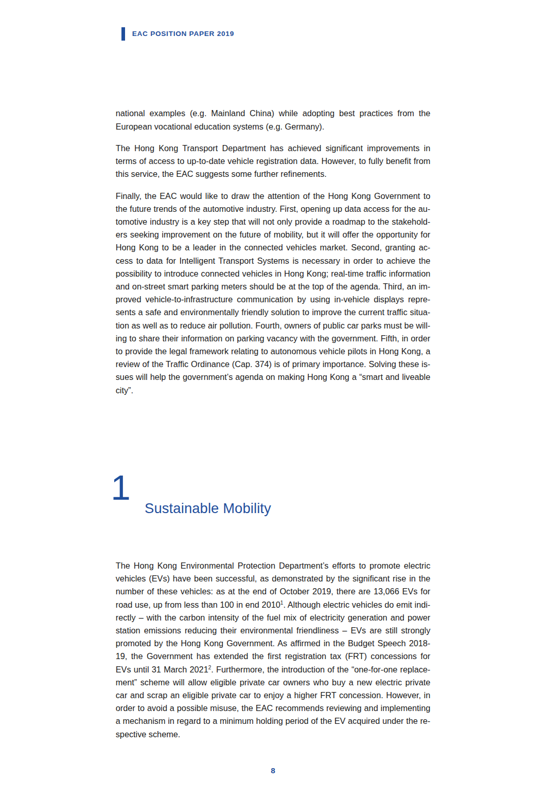EAC Position Paper 2019
national examples (e.g. Mainland China) while adopting best practices from the European vocational education systems (e.g. Germany).
The Hong Kong Transport Department has achieved significant improvements in terms of access to up-to-date vehicle registration data. However, to fully benefit from this service, the EAC suggests some further refinements.
Finally, the EAC would like to draw the attention of the Hong Kong Government to the future trends of the automotive industry. First, opening up data access for the automotive industry is a key step that will not only provide a roadmap to the stakeholders seeking improvement on the future of mobility, but it will offer the opportunity for Hong Kong to be a leader in the connected vehicles market. Second, granting access to data for Intelligent Transport Systems is necessary in order to achieve the possibility to introduce connected vehicles in Hong Kong; real-time traffic information and on-street smart parking meters should be at the top of the agenda. Third, an improved vehicle-to-infrastructure communication by using in-vehicle displays represents a safe and environmentally friendly solution to improve the current traffic situation as well as to reduce air pollution. Fourth, owners of public car parks must be willing to share their information on parking vacancy with the government. Fifth, in order to provide the legal framework relating to autonomous vehicle pilots in Hong Kong, a review of the Traffic Ordinance (Cap. 374) is of primary importance. Solving these issues will help the government’s agenda on making Hong Kong a “smart and liveable city”.
1
Sustainable Mobility
The Hong Kong Environmental Protection Department’s efforts to promote electric vehicles (EVs) have been successful, as demonstrated by the significant rise in the number of these vehicles: as at the end of October 2019, there are 13,066 EVs for road use, up from less than 100 in end 20101. Although electric vehicles do emit indirectly – with the carbon intensity of the fuel mix of electricity generation and power station emissions reducing their environmental friendliness – EVs are still strongly promoted by the Hong Kong Government. As affirmed in the Budget Speech 2018-19, the Government has extended the first registration tax (FRT) concessions for EVs until 31 March 20212. Furthermore, the introduction of the “one-for-one replacement” scheme will allow eligible private car owners who buy a new electric private car and scrap an eligible private car to enjoy a higher FRT concession. However, in order to avoid a possible misuse, the EAC recommends reviewing and implementing a mechanism in regard to a minimum holding period of the EV acquired under the respective scheme.
8